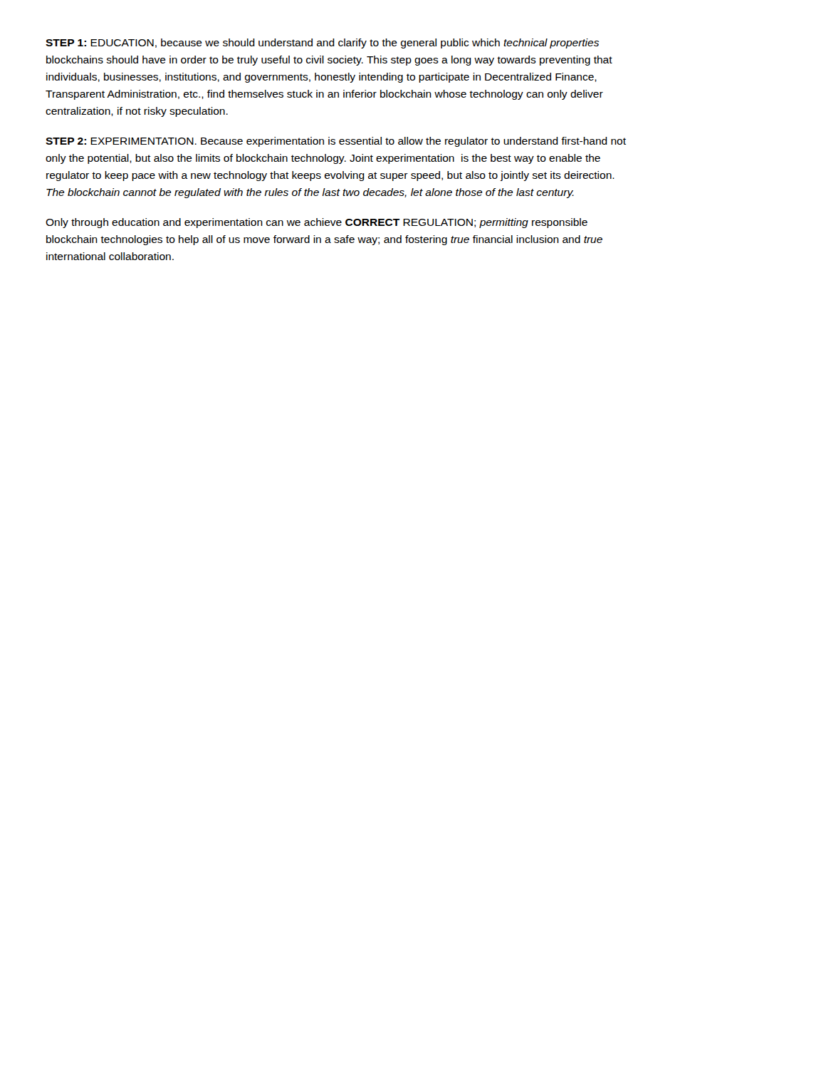STEP 1: EDUCATION, because we should understand and clarify to the general public which technical properties blockchains should have in order to be truly useful to civil society. This step goes a long way towards preventing that individuals, businesses, institutions, and governments, honestly intending to participate in Decentralized Finance, Transparent Administration, etc., find themselves stuck in an inferior blockchain whose technology can only deliver centralization, if not risky speculation.
STEP 2: EXPERIMENTATION. Because experimentation is essential to allow the regulator to understand first-hand not only the potential, but also the limits of blockchain technology. Joint experimentation is the best way to enable the regulator to keep pace with a new technology that keeps evolving at super speed, but also to jointly set its deirection. The blockchain cannot be regulated with the rules of the last two decades, let alone those of the last century.
Only through education and experimentation can we achieve CORRECT REGULATION; permitting responsible blockchain technologies to help all of us move forward in a safe way; and fostering true financial inclusion and true international collaboration.